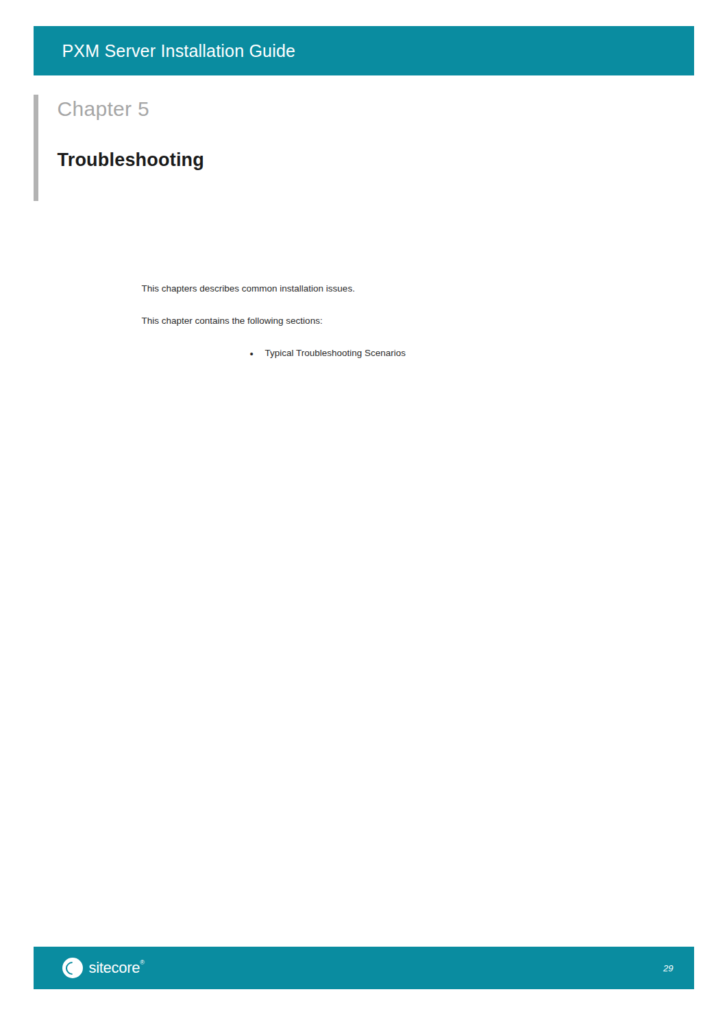PXM Server Installation Guide
Chapter 5
Troubleshooting
This chapters describes common installation issues.
This chapter contains the following sections:
Typical Troubleshooting Scenarios
sitecore®
29